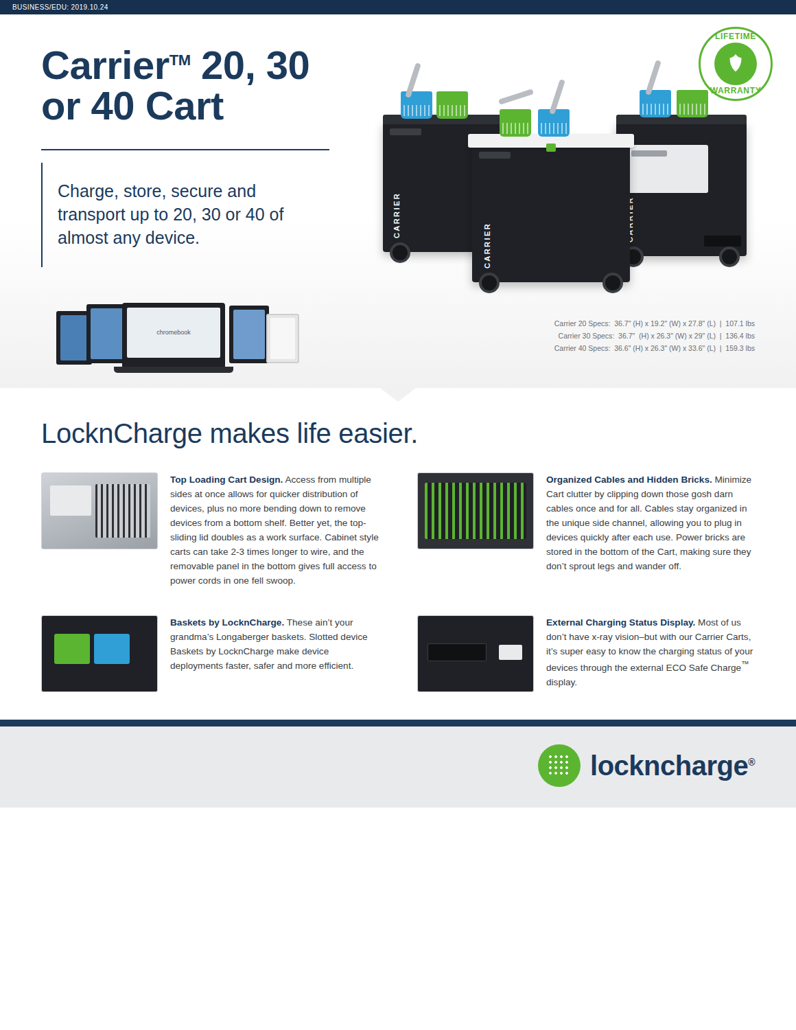BUSINESS/EDU: 2019.10.24
LIFETIME
WARRANTY
CarrierTM 20, 30
or 40 Cart
Charge, store, secure and transport up to 20, 30 or 40 of almost any device.
chromebook
CARRIER
CARRIER
CARRIER
Carrier 20 Specs: 36.7" (H) x 19.2" (W) x 27.8" (L) | 107.1 lbs
Carrier 30 Specs: 36.7" (H) x 26.3" (W) x 29" (L) | 136.4 lbs
Carrier 40 Specs: 36.6" (H) x 26.3" (W) x 33.6" (L) | 159.3 lbs
LocknCharge makes life easier.
Top Loading Cart Design. Access from multiple sides at once allows for quicker distribution of devices, plus no more bending down to remove devices from a bottom shelf. Better yet, the top-sliding lid doubles as a work surface. Cabinet style carts can take 2-3 times longer to wire, and the removable panel in the bottom gives full access to power cords in one fell swoop.
Organized Cables and Hidden Bricks. Minimize Cart clutter by clipping down those gosh darn cables once and for all. Cables stay organized in the unique side channel, allowing you to plug in devices quickly after each use. Power bricks are stored in the bottom of the Cart, making sure they don’t sprout legs and wander off.
Baskets by LocknCharge. These ain’t your grandma’s Longaberger baskets. Slotted device Baskets by LocknCharge make device deployments faster, safer and more efficient.
External Charging Status Display. Most of us don’t have x-ray vision–but with our Carrier Carts, it’s super easy to know the charging status of your devices through the external ECO Safe Charge™ display.
lockncharge®